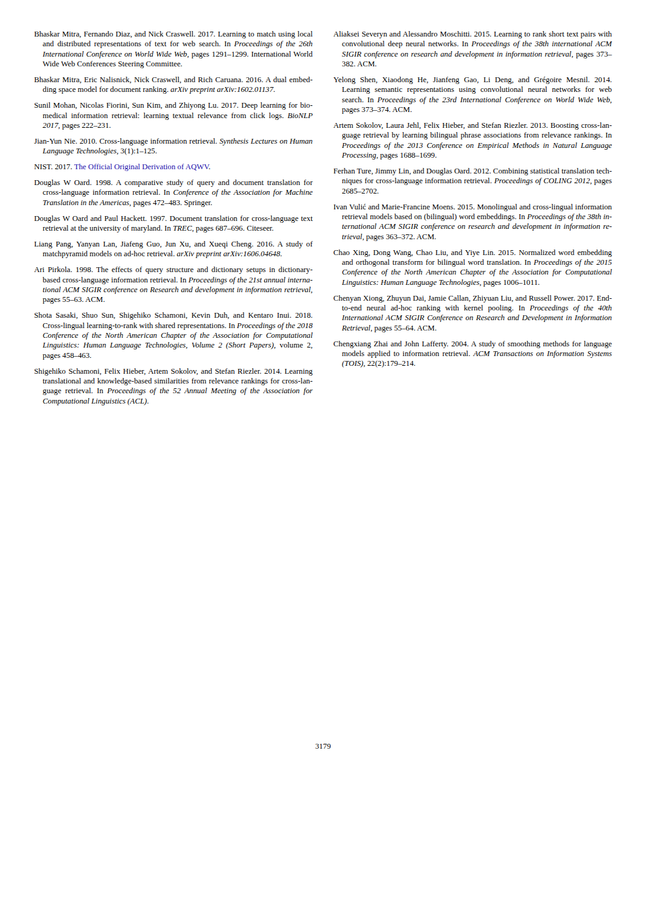Bhaskar Mitra, Fernando Diaz, and Nick Craswell. 2017. Learning to match using local and distributed representations of text for web search. In Proceedings of the 26th International Conference on World Wide Web, pages 1291–1299. International World Wide Web Conferences Steering Committee.
Bhaskar Mitra, Eric Nalisnick, Nick Craswell, and Rich Caruana. 2016. A dual embedding space model for document ranking. arXiv preprint arXiv:1602.01137.
Sunil Mohan, Nicolas Fiorini, Sun Kim, and Zhiyong Lu. 2017. Deep learning for biomedical information retrieval: learning textual relevance from click logs. BioNLP 2017, pages 222–231.
Jian-Yun Nie. 2010. Cross-language information retrieval. Synthesis Lectures on Human Language Technologies, 3(1):1–125.
NIST. 2017. The Official Original Derivation of AQWV.
Douglas W Oard. 1998. A comparative study of query and document translation for cross-language information retrieval. In Conference of the Association for Machine Translation in the Americas, pages 472–483. Springer.
Douglas W Oard and Paul Hackett. 1997. Document translation for cross-language text retrieval at the university of maryland. In TREC, pages 687–696. Citeseer.
Liang Pang, Yanyan Lan, Jiafeng Guo, Jun Xu, and Xueqi Cheng. 2016. A study of matchpyramid models on ad-hoc retrieval. arXiv preprint arXiv:1606.04648.
Ari Pirkola. 1998. The effects of query structure and dictionary setups in dictionary-based cross-language information retrieval. In Proceedings of the 21st annual international ACM SIGIR conference on Research and development in information retrieval, pages 55–63. ACM.
Shota Sasaki, Shuo Sun, Shigehiko Schamoni, Kevin Duh, and Kentaro Inui. 2018. Cross-lingual learning-to-rank with shared representations. In Proceedings of the 2018 Conference of the North American Chapter of the Association for Computational Linguistics: Human Language Technologies, Volume 2 (Short Papers), volume 2, pages 458–463.
Shigehiko Schamoni, Felix Hieber, Artem Sokolov, and Stefan Riezler. 2014. Learning translational and knowledge-based similarities from relevance rankings for cross-language retrieval. In Proceedings of the 52 Annual Meeting of the Association for Computational Linguistics (ACL).
Aliaksei Severyn and Alessandro Moschitti. 2015. Learning to rank short text pairs with convolutional deep neural networks. In Proceedings of the 38th international ACM SIGIR conference on research and development in information retrieval, pages 373–382. ACM.
Yelong Shen, Xiaodong He, Jianfeng Gao, Li Deng, and Grégoire Mesnil. 2014. Learning semantic representations using convolutional neural networks for web search. In Proceedings of the 23rd International Conference on World Wide Web, pages 373–374. ACM.
Artem Sokolov, Laura Jehl, Felix Hieber, and Stefan Riezler. 2013. Boosting cross-language retrieval by learning bilingual phrase associations from relevance rankings. In Proceedings of the 2013 Conference on Empirical Methods in Natural Language Processing, pages 1688–1699.
Ferhan Ture, Jimmy Lin, and Douglas Oard. 2012. Combining statistical translation techniques for cross-language information retrieval. Proceedings of COLING 2012, pages 2685–2702.
Ivan Vulić and Marie-Francine Moens. 2015. Monolingual and cross-lingual information retrieval models based on (bilingual) word embeddings. In Proceedings of the 38th international ACM SIGIR conference on research and development in information retrieval, pages 363–372. ACM.
Chao Xing, Dong Wang, Chao Liu, and Yiye Lin. 2015. Normalized word embedding and orthogonal transform for bilingual word translation. In Proceedings of the 2015 Conference of the North American Chapter of the Association for Computational Linguistics: Human Language Technologies, pages 1006–1011.
Chenyan Xiong, Zhuyun Dai, Jamie Callan, Zhiyuan Liu, and Russell Power. 2017. End-to-end neural ad-hoc ranking with kernel pooling. In Proceedings of the 40th International ACM SIGIR Conference on Research and Development in Information Retrieval, pages 55–64. ACM.
Chengxiang Zhai and John Lafferty. 2004. A study of smoothing methods for language models applied to information retrieval. ACM Transactions on Information Systems (TOIS), 22(2):179–214.
3179